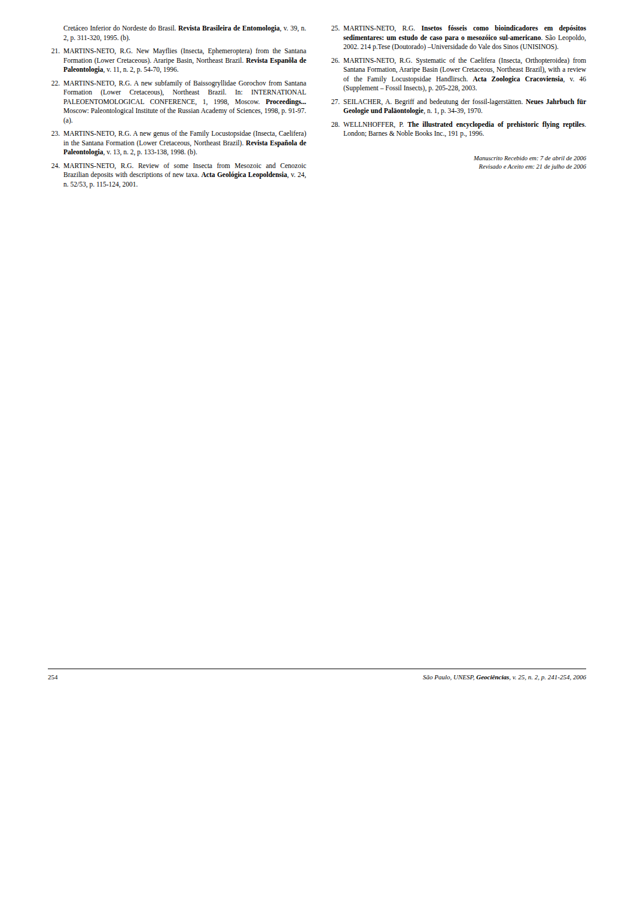Cretáceo Inferior do Nordeste do Brasil. Revista Brasileira de Entomologia, v. 39, n. 2, p. 311-320, 1995. (b).
21. MARTINS-NETO, R.G. New Mayflies (Insecta, Ephemeroptera) from the Santana Formation (Lower Cretaceous). Araripe Basin, Northeast Brazil. Revista Espanõla de Paleontologia, v. 11, n. 2, p. 54-70, 1996.
22. MARTINS-NETO, R.G. A new subfamily of Baissogryllidae Gorochov from Santana Formation (Lower Cretaceous), Northeast Brazil. In: INTERNATIONAL PALEOENTOMOLOGICAL CONFERENCE, 1, 1998, Moscow. Proceedings... Moscow: Paleontological Institute of the Russian Academy of Sciences, 1998, p. 91-97. (a).
23. MARTINS-NETO, R.G. A new genus of the Family Locustopsidae (Insecta, Caelifera) in the Santana Formation (Lower Cretaceous, Northeast Brazil). Revista Española de Paleontologia, v. 13, n. 2, p. 133-138, 1998. (b).
24. MARTINS-NETO, R.G. Review of some Insecta from Mesozoic and Cenozoic Brazilian deposits with descriptions of new taxa. Acta Geológica Leopoldensia, v. 24, n. 52/53, p. 115-124, 2001.
25. MARTINS-NETO, R.G. Insetos fósseis como bioindicadores em depósitos sedimentares: um estudo de caso para o mesozóico sul-americano. São Leopoldo, 2002. 214 p.Tese (Doutorado) –Universidade do Vale dos Sinos (UNISINOS).
26. MARTINS-NETO, R.G. Systematic of the Caelifera (Insecta, Orthopteroidea) from Santana Formation, Araripe Basin (Lower Cretaceous, Northeast Brazil), with a review of the Family Locustopsidae Handlirsch. Acta Zoologica Cracoviensia, v. 46 (Supplement – Fossil Insects), p. 205-228, 2003.
27. SEILACHER, A. Begriff and bedeutung der fossil-lagerstätten. Neues Jahrbuch für Geologie und Paläontologie, n. 1, p. 34-39, 1970.
28. WELLNHOFFER, P. The illustrated encyclopedia of prehistoric flying reptiles. London; Barnes & Noble Books Inc., 191 p., 1996.
Manuscrito Recebido em: 7 de abril de 2006
Revisado e Aceito em: 21 de julho de 2006
254
São Paulo, UNESP, Geociências, v. 25, n. 2, p. 241-254, 2006